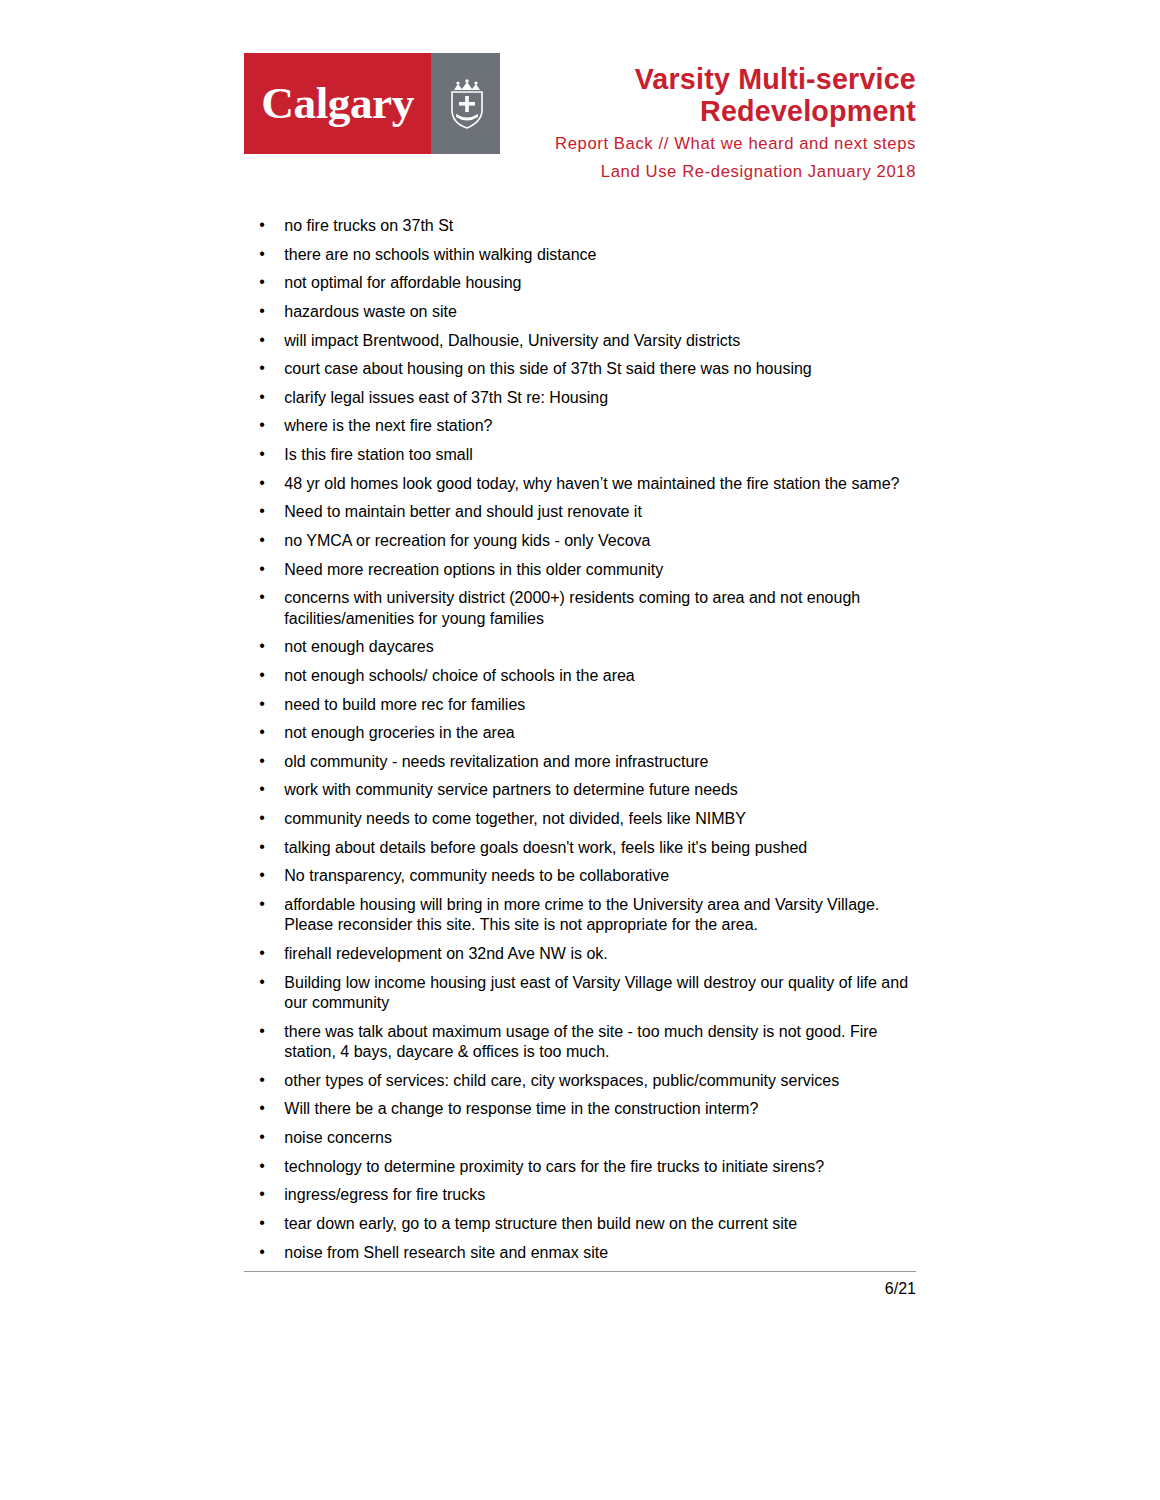Calgary
Varsity Multi-service Redevelopment
Report Back // What we heard and next steps
Land Use Re-designation January 2018
no fire trucks on 37th St
there are no schools within walking distance
not optimal for affordable housing
hazardous waste on site
will impact Brentwood, Dalhousie, University and Varsity districts
court case about housing on this side of 37th St said there was no housing
clarify legal issues east of 37th St re: Housing
where is the next fire station?
Is this fire station too small
48 yr old homes look good today, why haven’t we maintained the fire station the same?
Need to maintain better and should just renovate it
no YMCA or recreation for young kids - only Vecova
Need more recreation options in this older community
concerns with university district (2000+) residents coming to area and not enough facilities/amenities for young families
not enough daycares
not enough schools/ choice of schools in the area
need to build more rec for families
not enough groceries in the area
old community - needs revitalization and more infrastructure
work with community service partners to determine future needs
community needs to come together, not divided, feels like NIMBY
talking about details before goals doesn't work, feels like it's being pushed
No transparency, community needs to be collaborative
affordable housing will bring in more crime to the University area and Varsity Village. Please reconsider this site. This site is not appropriate for the area.
firehall redevelopment on 32nd Ave NW is ok.
Building low income housing just east of Varsity Village will destroy our quality of life and our community
there was talk about maximum usage of the site - too much density is not good. Fire station, 4 bays, daycare & offices is too much.
other types of services: child care, city workspaces, public/community services
Will there be a change to response time in the construction interm?
noise concerns
technology to determine proximity to cars for the fire trucks to initiate sirens?
ingress/egress for fire trucks
tear down early, go to a temp structure then build new on the current site
noise from Shell research site and enmax site
6/21